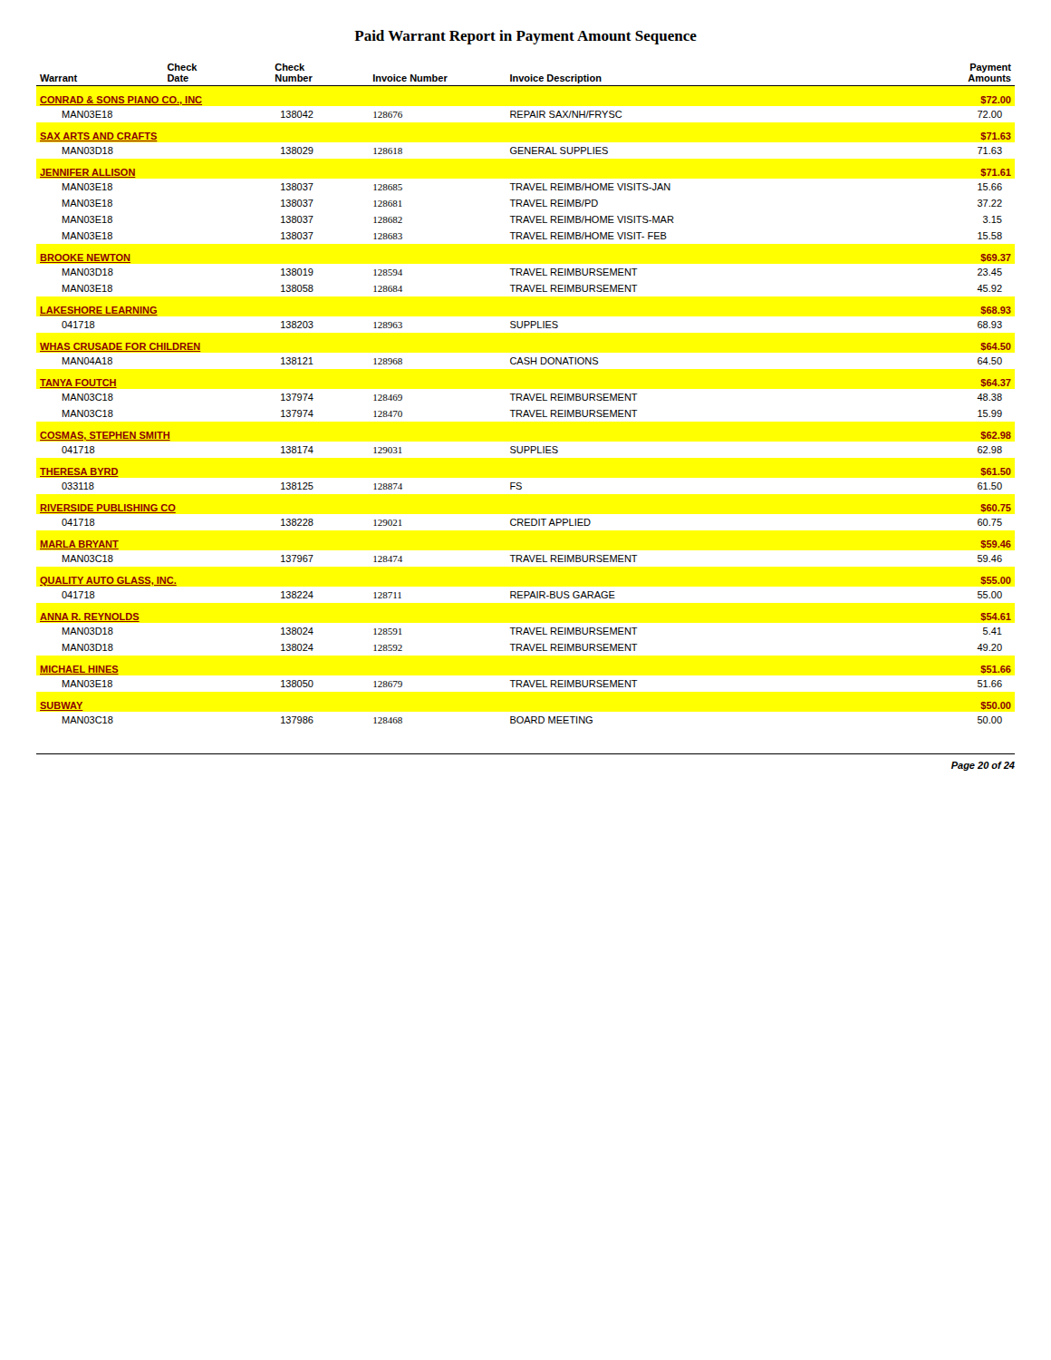Paid Warrant Report in Payment Amount Sequence
| Warrant | Check Date | Check Number | Invoice Number | Invoice Description | Payment Amounts |
| --- | --- | --- | --- | --- | --- |
| CONRAD & SONS PIANO CO., INC | $72.00 |
| MAN03E18 | | 138042 | 128676 | REPAIR SAX/NH/FRYSC | 72.00 |
| SAX ARTS AND CRAFTS | $71.63 |
| MAN03D18 | | 138029 | 128618 | GENERAL SUPPLIES | 71.63 |
| JENNIFER ALLISON | $71.61 |
| MAN03E18 | | 138037 | 128685 | TRAVEL REIMB/HOME VISITS-JAN | 15.66 |
| MAN03E18 | | 138037 | 128681 | TRAVEL REIMB/PD | 37.22 |
| MAN03E18 | | 138037 | 128682 | TRAVEL REIMB/HOME VISITS-MAR | 3.15 |
| MAN03E18 | | 138037 | 128683 | TRAVEL REIMB/HOME VISIT- FEB | 15.58 |
| BROOKE NEWTON | $69.37 |
| MAN03D18 | | 138019 | 128594 | TRAVEL REIMBURSEMENT | 23.45 |
| MAN03E18 | | 138058 | 128684 | TRAVEL REIMBURSEMENT | 45.92 |
| LAKESHORE LEARNING | $68.93 |
| 041718 | | 138203 | 128963 | SUPPLIES | 68.93 |
| WHAS CRUSADE FOR CHILDREN | $64.50 |
| MAN04A18 | | 138121 | 128968 | CASH DONATIONS | 64.50 |
| TANYA FOUTCH | $64.37 |
| MAN03C18 | | 137974 | 128469 | TRAVEL REIMBURSEMENT | 48.38 |
| MAN03C18 | | 137974 | 128470 | TRAVEL REIMBURSEMENT | 15.99 |
| COSMAS, STEPHEN SMITH | $62.98 |
| 041718 | | 138174 | 129031 | SUPPLIES | 62.98 |
| THERESA BYRD | $61.50 |
| 033118 | | 138125 | 128874 | FS | 61.50 |
| RIVERSIDE PUBLISHING CO | $60.75 |
| 041718 | | 138228 | 129021 | CREDIT APPLIED | 60.75 |
| MARLA BRYANT | $59.46 |
| MAN03C18 | | 137967 | 128474 | TRAVEL REIMBURSEMENT | 59.46 |
| QUALITY AUTO GLASS, INC. | $55.00 |
| 041718 | | 138224 | 128711 | REPAIR-BUS GARAGE | 55.00 |
| ANNA R. REYNOLDS | $54.61 |
| MAN03D18 | | 138024 | 128591 | TRAVEL REIMBURSEMENT | 5.41 |
| MAN03D18 | | 138024 | 128592 | TRAVEL REIMBURSEMENT | 49.20 |
| MICHAEL HINES | $51.66 |
| MAN03E18 | | 138050 | 128679 | TRAVEL REIMBURSEMENT | 51.66 |
| SUBWAY | $50.00 |
| MAN03C18 | | 137986 | 128468 | BOARD MEETING | 50.00 |
Page 20 of 24